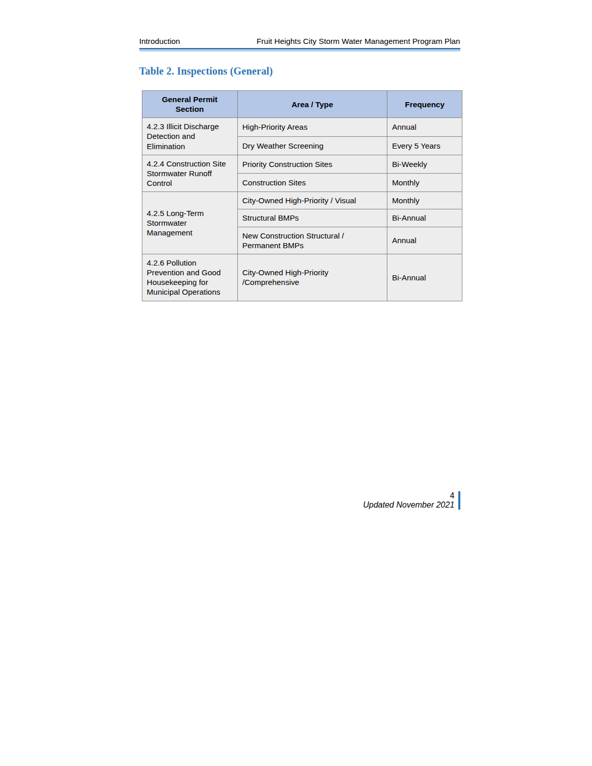Introduction
Fruit Heights City Storm Water Management Program Plan
Table 2. Inspections (General)
| General Permit Section | Area / Type | Frequency |
| --- | --- | --- |
| 4.2.3 Illicit Discharge Detection and Elimination | High-Priority Areas | Annual |
| Dry Weather Screening | Every 5 Years |
| 4.2.4 Construction Site Stormwater Runoff Control | Priority Construction Sites | Bi-Weekly |
| Construction Sites | Monthly |
| 4.2.5 Long-Term Stormwater Management | City-Owned High-Priority / Visual | Monthly |
| Structural BMPs | Bi-Annual |
| New Construction Structural / Permanent BMPs | Annual |
| 4.2.6 Pollution Prevention and Good Housekeeping for Municipal Operations | City-Owned High-Priority /Comprehensive | Bi-Annual |
4 Updated November 2021